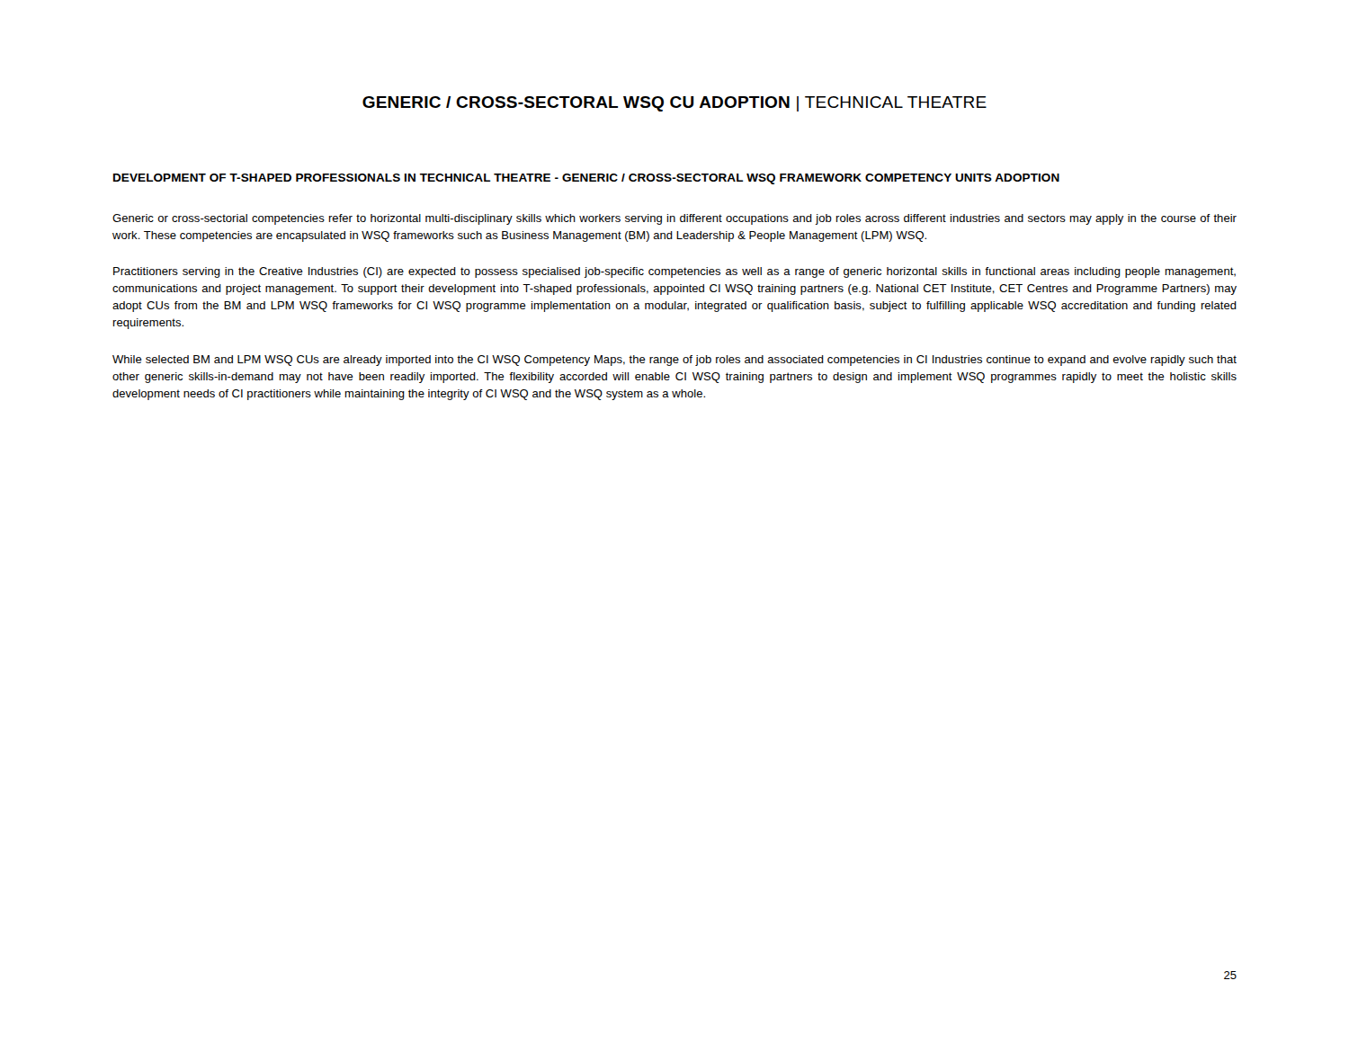GENERIC / CROSS-SECTORAL WSQ CU ADOPTION | TECHNICAL THEATRE
DEVELOPMENT OF T-SHAPED PROFESSIONALS IN TECHNICAL THEATRE - GENERIC / CROSS-SECTORAL WSQ FRAMEWORK COMPETENCY UNITS ADOPTION
Generic or cross-sectorial competencies refer to horizontal multi-disciplinary skills which workers serving in different occupations and job roles across different industries and sectors may apply in the course of their work. These competencies are encapsulated in WSQ frameworks such as Business Management (BM) and Leadership & People Management (LPM) WSQ.
Practitioners serving in the Creative Industries (CI) are expected to possess specialised job-specific competencies as well as a range of generic horizontal skills in functional areas including people management, communications and project management. To support their development into T-shaped professionals, appointed CI WSQ training partners (e.g. National CET Institute, CET Centres and Programme Partners) may adopt CUs from the BM and LPM WSQ frameworks for CI WSQ programme implementation on a modular, integrated or qualification basis, subject to fulfilling applicable WSQ accreditation and funding related requirements.
While selected BM and LPM WSQ CUs are already imported into the CI WSQ Competency Maps, the range of job roles and associated competencies in CI Industries continue to expand and evolve rapidly such that other generic skills-in-demand may not have been readily imported. The flexibility accorded will enable CI WSQ training partners to design and implement WSQ programmes rapidly to meet the holistic skills development needs of CI practitioners while maintaining the integrity of CI WSQ and the WSQ system as a whole.
25